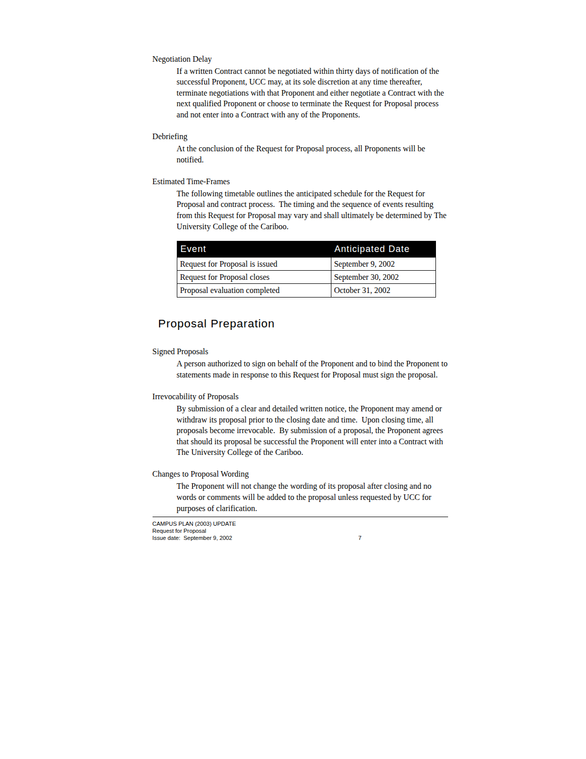Negotiation Delay
If a written Contract cannot be negotiated within thirty days of notification of the successful Proponent, UCC may, at its sole discretion at any time thereafter, terminate negotiations with that Proponent and either negotiate a Contract with the next qualified Proponent or choose to terminate the Request for Proposal process and not enter into a Contract with any of the Proponents.
Debriefing
At the conclusion of the Request for Proposal process, all Proponents will be notified.
Estimated Time-Frames
The following timetable outlines the anticipated schedule for the Request for Proposal and contract process. The timing and the sequence of events resulting from this Request for Proposal may vary and shall ultimately be determined by The University College of the Cariboo.
| Event | Anticipated Date |
| --- | --- |
| Request for Proposal is issued | September 9, 2002 |
| Request for Proposal closes | September 30, 2002 |
| Proposal evaluation completed | October 31, 2002 |
Proposal Preparation
Signed Proposals
A person authorized to sign on behalf of the Proponent and to bind the Proponent to statements made in response to this Request for Proposal must sign the proposal.
Irrevocability of Proposals
By submission of a clear and detailed written notice, the Proponent may amend or withdraw its proposal prior to the closing date and time. Upon closing time, all proposals become irrevocable. By submission of a proposal, the Proponent agrees that should its proposal be successful the Proponent will enter into a Contract with The University College of the Cariboo.
Changes to Proposal Wording
The Proponent will not change the wording of its proposal after closing and no words or comments will be added to the proposal unless requested by UCC for purposes of clarification.
CAMPUS PLAN (2003) UPDATE Request for Proposal Issue date: September 9, 20027